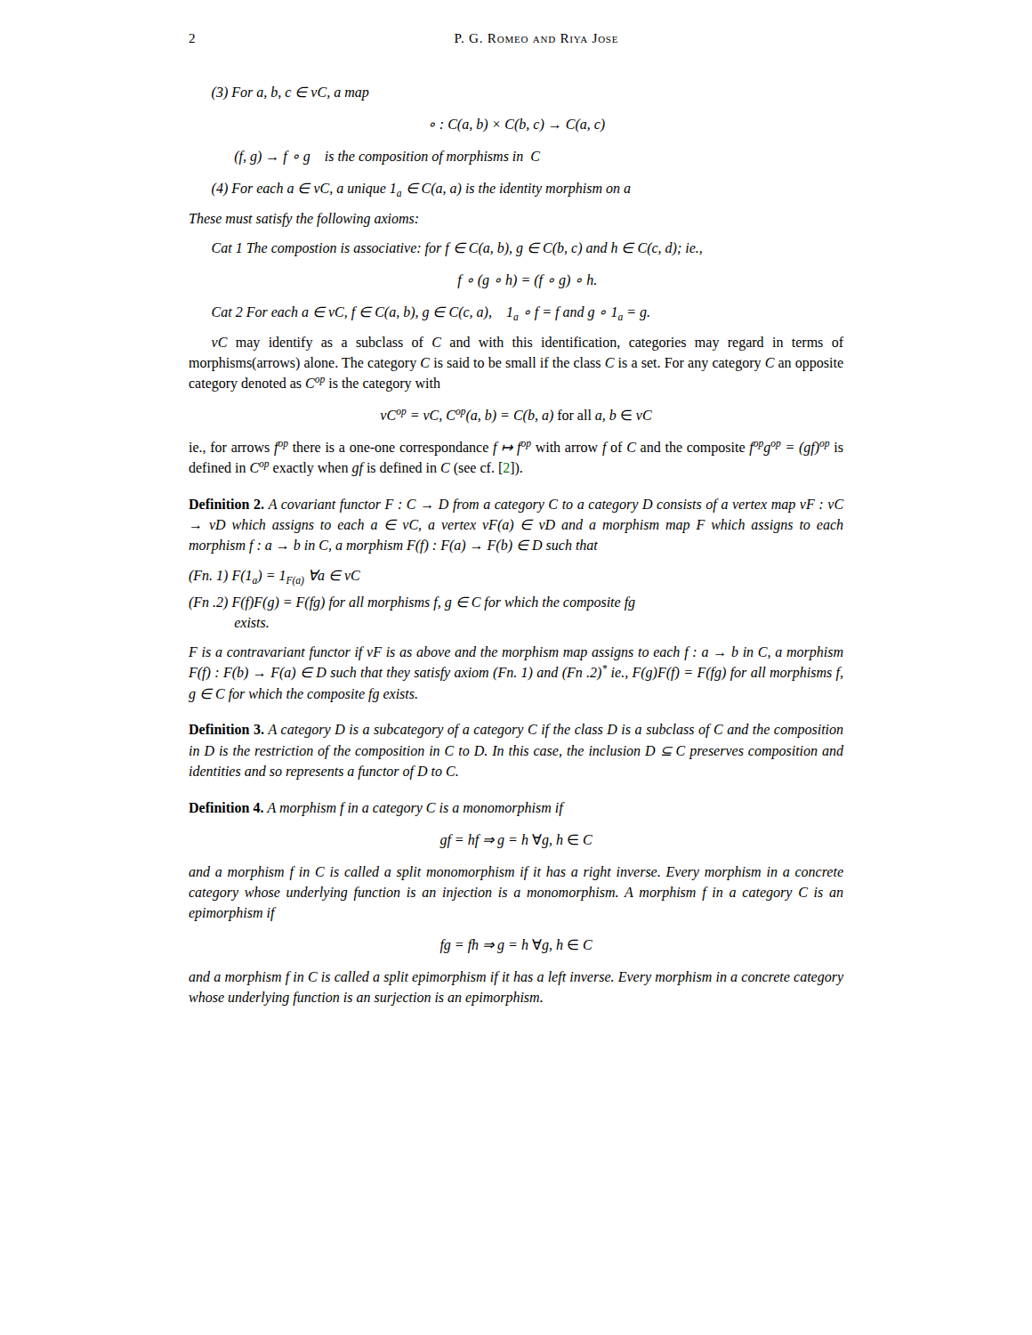2 P. G. Romeo and Riya Jose
(3) For a, b, c ∈ νC, a map
∘ : C(a, b) × C(b, c) → C(a, c)
(f, g) → f ∘ g is the composition of morphisms in C
(4) For each a ∈ νC, a unique 1a ∈ C(a, a) is the identity morphism on a
These must satisfy the following axioms:
Cat 1 The compostion is associative: for f ∈ C(a, b), g ∈ C(b, c) and h ∈ C(c, d); ie.,
f ∘ (g ∘ h) = (f ∘ g) ∘ h.
Cat 2 For each a ∈ νC, f ∈ C(a, b), g ∈ C(c, a), 1a ∘ f = f and g ∘ 1a = g.
νC may identify as a subclass of C and with this identification, categories may regard in terms of morphisms(arrows) alone. The category C is said to be small if the class C is a set. For any category C an opposite category denoted as Cop is the category with
νCop = νC, Cop(a, b) = C(b, a) for all a, b ∈ νC
ie., for arrows fop there is a one-one correspondance f ↦ fop with arrow f of C and the composite fopgop = (gf)op is defined in Cop exactly when gf is defined in C (see cf. [2]).
Definition 2. A covariant functor F : C → D from a category C to a category D consists of a vertex map νF : νC → νD which assigns to each a ∈ νC, a vertex νF(a) ∈ νD and a morphism map F which assigns to each morphism f : a → b in C, a morphism F(f) : F(a) → F(b) ∈ D such that
(Fn. 1) F(1a) = 1F(a) ∀a ∈ νC
(Fn .2) F(f)F(g) = F(fg) for all morphisms f, g ∈ C for which the composite fg exists.
F is a contravariant functor if νF is as above and the morphism map assigns to each f : a → b in C, a morphism F(f) : F(b) → F(a) ∈ D such that they satisfy axiom (Fn. 1) and (Fn .2)* ie., F(g)F(f) = F(fg) for all morphisms f, g ∈ C for which the composite fg exists.
Definition 3. A category D is a subcategory of a category C if the class D is a subclass of C and the composition in D is the restriction of the composition in C to D. In this case, the inclusion D ⊆ C preserves composition and identities and so represents a functor of D to C.
Definition 4. A morphism f in a category C is a monomorphism if
gf = hf ⇒ g = h ∀g, h ∈ C
and a morphism f in C is called a split monomorphism if it has a right inverse. Every morphism in a concrete category whose underlying function is an injection is a monomorphism. A morphism f in a category C is an epimorphism if
fg = fh ⇒ g = h ∀g, h ∈ C
and a morphism f in C is called a split epimorphism if it has a left inverse. Every morphism in a concrete category whose underlying function is an surjection is an epimorphism.